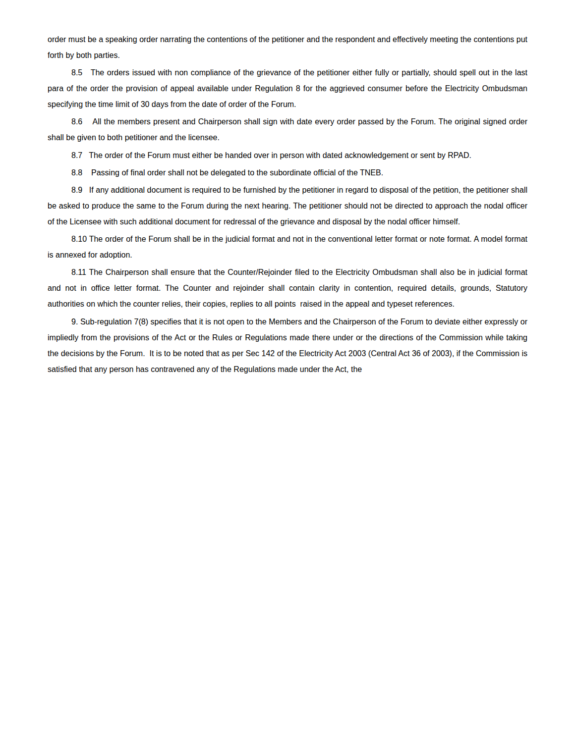order must be a speaking order narrating the contentions of the petitioner and the respondent and effectively meeting the contentions put forth by both parties.
8.5 The orders issued with non compliance of the grievance of the petitioner either fully or partially, should spell out in the last para of the order the provision of appeal available under Regulation 8 for the aggrieved consumer before the Electricity Ombudsman specifying the time limit of 30 days from the date of order of the Forum.
8.6 All the members present and Chairperson shall sign with date every order passed by the Forum. The original signed order shall be given to both petitioner and the licensee.
8.7 The order of the Forum must either be handed over in person with dated acknowledgement or sent by RPAD.
8.8 Passing of final order shall not be delegated to the subordinate official of the TNEB.
8.9 If any additional document is required to be furnished by the petitioner in regard to disposal of the petition, the petitioner shall be asked to produce the same to the Forum during the next hearing. The petitioner should not be directed to approach the nodal officer of the Licensee with such additional document for redressal of the grievance and disposal by the nodal officer himself.
8.10 The order of the Forum shall be in the judicial format and not in the conventional letter format or note format. A model format is annexed for adoption.
8.11 The Chairperson shall ensure that the Counter/Rejoinder filed to the Electricity Ombudsman shall also be in judicial format and not in office letter format. The Counter and rejoinder shall contain clarity in contention, required details, grounds, Statutory authorities on which the counter relies, their copies, replies to all points raised in the appeal and typeset references.
9. Sub-regulation 7(8) specifies that it is not open to the Members and the Chairperson of the Forum to deviate either expressly or impliedly from the provisions of the Act or the Rules or Regulations made there under or the directions of the Commission while taking the decisions by the Forum. It is to be noted that as per Sec 142 of the Electricity Act 2003 (Central Act 36 of 2003), if the Commission is satisfied that any person has contravened any of the Regulations made under the Act, the